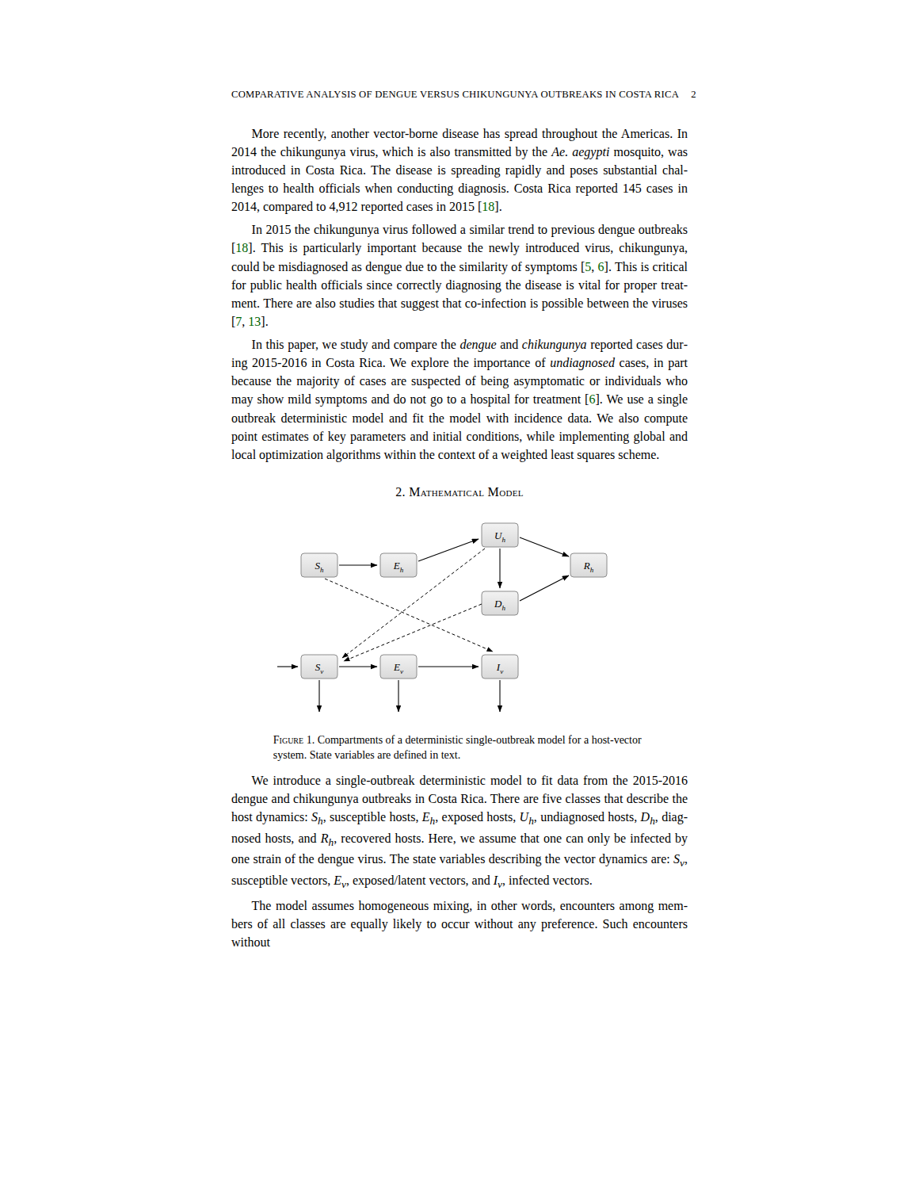COMPARATIVE ANALYSIS OF DENGUE VERSUS CHIKUNGUNYA OUTBREAKS IN COSTA RICA2
More recently, another vector-borne disease has spread throughout the Americas. In 2014 the chikungunya virus, which is also transmitted by the Ae. aegypti mosquito, was introduced in Costa Rica. The disease is spreading rapidly and poses substantial challenges to health officials when conducting diagnosis. Costa Rica reported 145 cases in 2014, compared to 4,912 reported cases in 2015 [18].
In 2015 the chikungunya virus followed a similar trend to previous dengue outbreaks [18]. This is particularly important because the newly introduced virus, chikungunya, could be misdiagnosed as dengue due to the similarity of symptoms [5, 6]. This is critical for public health officials since correctly diagnosing the disease is vital for proper treatment. There are also studies that suggest that co-infection is possible between the viruses [7, 13].
In this paper, we study and compare the dengue and chikungunya reported cases during 2015-2016 in Costa Rica. We explore the importance of undiagnosed cases, in part because the majority of cases are suspected of being asymptomatic or individuals who may show mild symptoms and do not go to a hospital for treatment [6]. We use a single outbreak deterministic model and fit the model with incidence data. We also compute point estimates of key parameters and initial conditions, while implementing global and local optimization algorithms within the context of a weighted least squares scheme.
2. Mathematical Model
Sh Eh Uh Dh Rh Sv Ev Iv
Figure 1. Compartments of a deterministic single-outbreak model for a host-vector system. State variables are defined in text.
We introduce a single-outbreak deterministic model to fit data from the 2015-2016 dengue and chikungunya outbreaks in Costa Rica. There are five classes that describe the host dynamics: Sh, susceptible hosts, Eh, exposed hosts, Uh, undiagnosed hosts, Dh, diagnosed hosts, and Rh, recovered hosts. Here, we assume that one can only be infected by one strain of the dengue virus. The state variables describing the vector dynamics are: Sv, susceptible vectors, Ev, exposed/latent vectors, and Iv, infected vectors.
The model assumes homogeneous mixing, in other words, encounters among members of all classes are equally likely to occur without any preference. Such encounters without